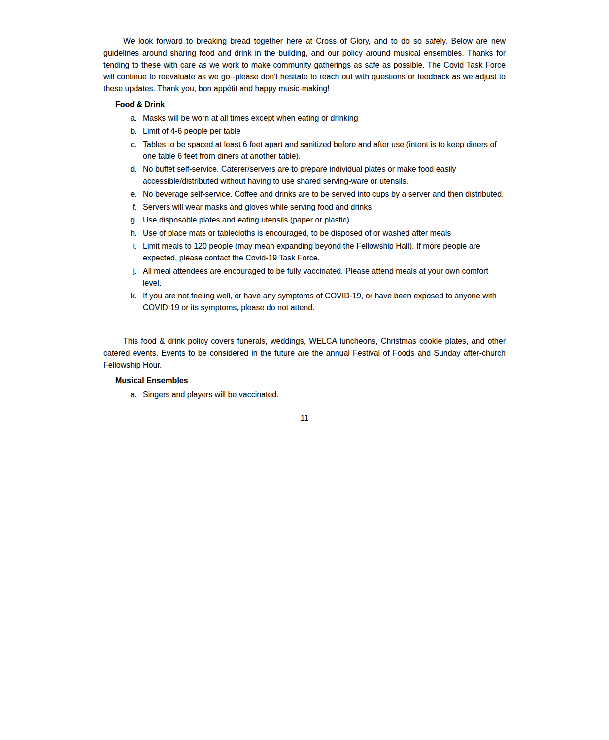We look forward to breaking bread together here at Cross of Glory, and to do so safely. Below are new guidelines around sharing food and drink in the building, and our policy around musical ensembles. Thanks for tending to these with care as we work to make community gatherings as safe as possible. The Covid Task Force will continue to reevaluate as we go--please don't hesitate to reach out with questions or feedback as we adjust to these updates. Thank you, bon appétit and happy music-making!
Food & Drink
Masks will be worn at all times except when eating or drinking
Limit of 4-6 people per table
Tables to be spaced at least 6 feet apart and sanitized before and after use (intent is to keep diners of one table 6 feet from diners at another table).
No buffet self-service. Caterer/servers are to prepare individual plates or make food easily accessible/distributed without having to use shared serving-ware or utensils.
No beverage self-service. Coffee and drinks are to be served into cups by a server and then distributed.
Servers will wear masks and gloves while serving food and drinks
Use disposable plates and eating utensils (paper or plastic).
Use of place mats or tablecloths is encouraged, to be disposed of or washed after meals
Limit meals to 120 people (may mean expanding beyond the Fellowship Hall). If more people are expected, please contact the Covid-19 Task Force.
All meal attendees are encouraged to be fully vaccinated. Please attend meals at your own comfort level.
If you are not feeling well, or have any symptoms of COVID-19, or have been exposed to anyone with COVID-19 or its symptoms, please do not attend.
This food & drink policy covers funerals, weddings, WELCA luncheons, Christmas cookie plates, and other catered events. Events to be considered in the future are the annual Festival of Foods and Sunday after-church Fellowship Hour.
Musical Ensembles
Singers and players will be vaccinated.
11